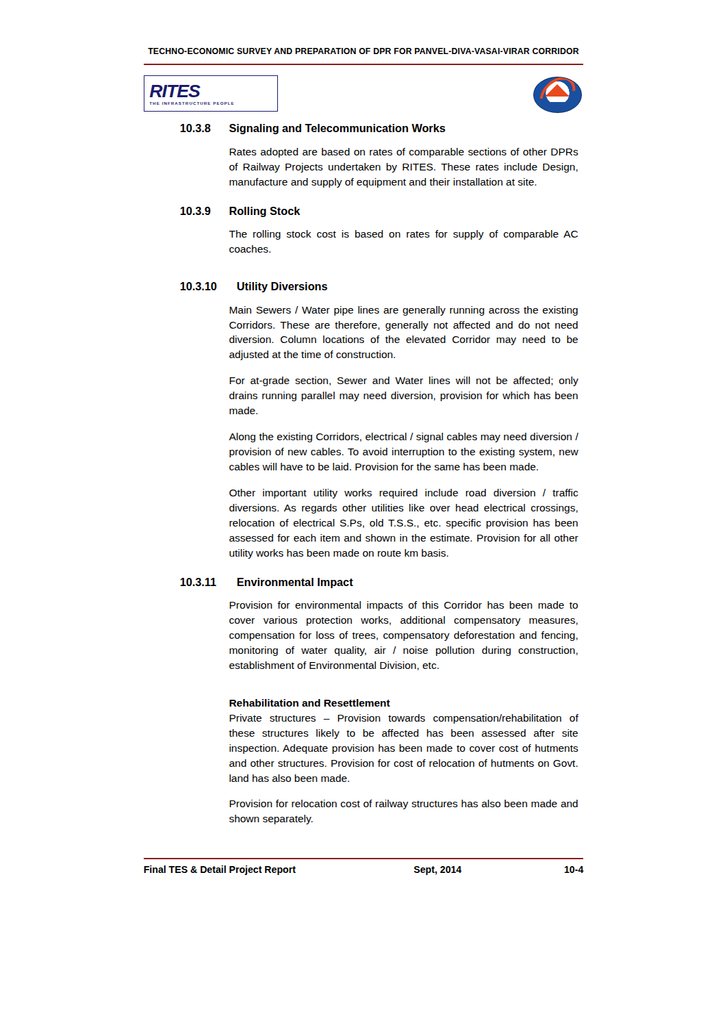TECHNO-ECONOMIC SURVEY AND PREPARATION OF DPR FOR PANVEL-DIVA-VASAI-VIRAR CORRIDOR
RITES
THE INFRASTRUCTURE PEOPLE
10.3.8 Signaling and Telecommunication Works
Rates adopted are based on rates of comparable sections of other DPRs of Railway Projects undertaken by RITES. These rates include Design, manufacture and supply of equipment and their installation at site.
10.3.9 Rolling Stock
The rolling stock cost is based on rates for supply of comparable AC coaches.
10.3.10 Utility Diversions
Main Sewers / Water pipe lines are generally running across the existing Corridors. These are therefore, generally not affected and do not need diversion. Column locations of the elevated Corridor may need to be adjusted at the time of construction.
For at-grade section, Sewer and Water lines will not be affected; only drains running parallel may need diversion, provision for which has been made.
Along the existing Corridors, electrical / signal cables may need diversion / provision of new cables. To avoid interruption to the existing system, new cables will have to be laid. Provision for the same has been made.
Other important utility works required include road diversion / traffic diversions. As regards other utilities like over head electrical crossings, relocation of electrical S.Ps, old T.S.S., etc. specific provision has been assessed for each item and shown in the estimate. Provision for all other utility works has been made on route km basis.
10.3.11 Environmental Impact
Provision for environmental impacts of this Corridor has been made to cover various protection works, additional compensatory measures, compensation for loss of trees, compensatory deforestation and fencing, monitoring of water quality, air / noise pollution during construction, establishment of Environmental Division, etc.
Rehabilitation and Resettlement
Private structures – Provision towards compensation/rehabilitation of these structures likely to be affected has been assessed after site inspection. Adequate provision has been made to cover cost of hutments and other structures. Provision for cost of relocation of hutments on Govt. land has also been made.
Provision for relocation cost of railway structures has also been made and shown separately.
Final TES & Detail Project Report
Sept, 2014
10-4